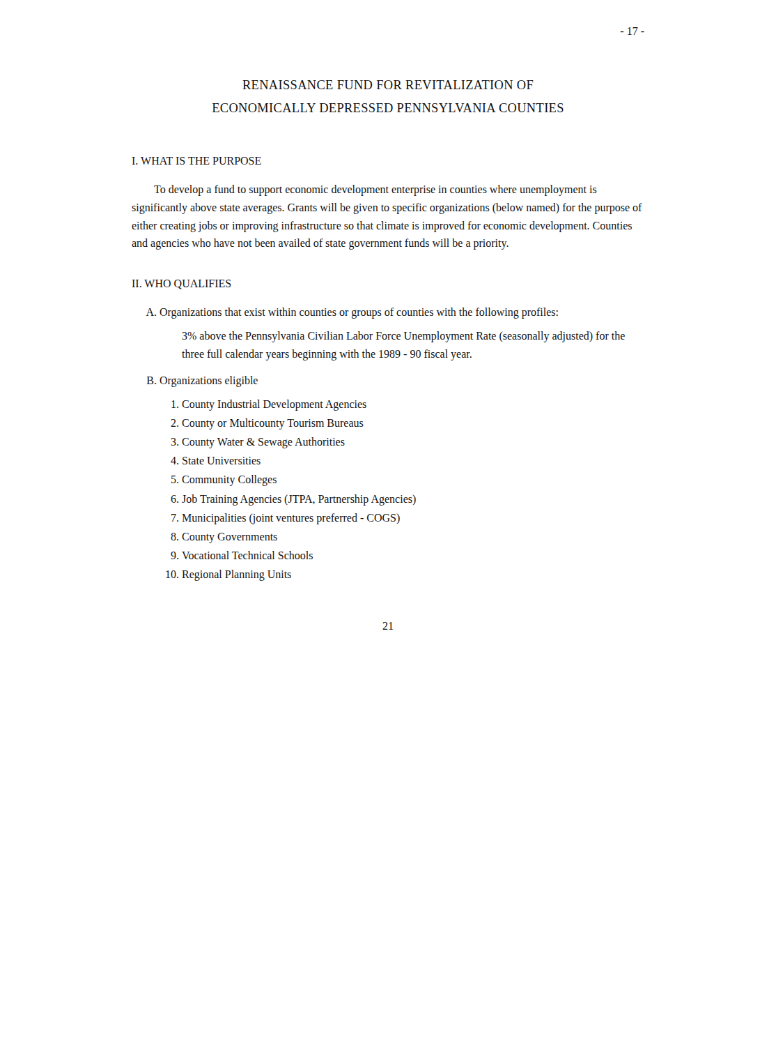- 17 -
Renaissance Fund for Revitalization of
Economically Depressed Pennsylvania Counties
I. What is the Purpose
To develop a fund to support economic development enterprise in counties where unemployment is significantly above state averages. Grants will be given to specific organizations (below named) for the purpose of either creating jobs or improving infrastructure so that climate is improved for economic development. Counties and agencies who have not been availed of state government funds will be a priority.
II. Who Qualifies
Organizations that exist within counties or groups of counties with the following profiles:
3% above the Pennsylvania Civilian Labor Force Unemployment Rate (seasonally adjusted) for the three full calendar years beginning with the 1989 - 90 fiscal year.
Organizations eligible
County Industrial Development Agencies
County or Multicounty Tourism Bureaus
County Water & Sewage Authorities
State Universities
Community Colleges
Job Training Agencies (JTPA, Partnership Agencies)
Municipalities (joint ventures preferred - COGS)
County Governments
Vocational Technical Schools
Regional Planning Units
21